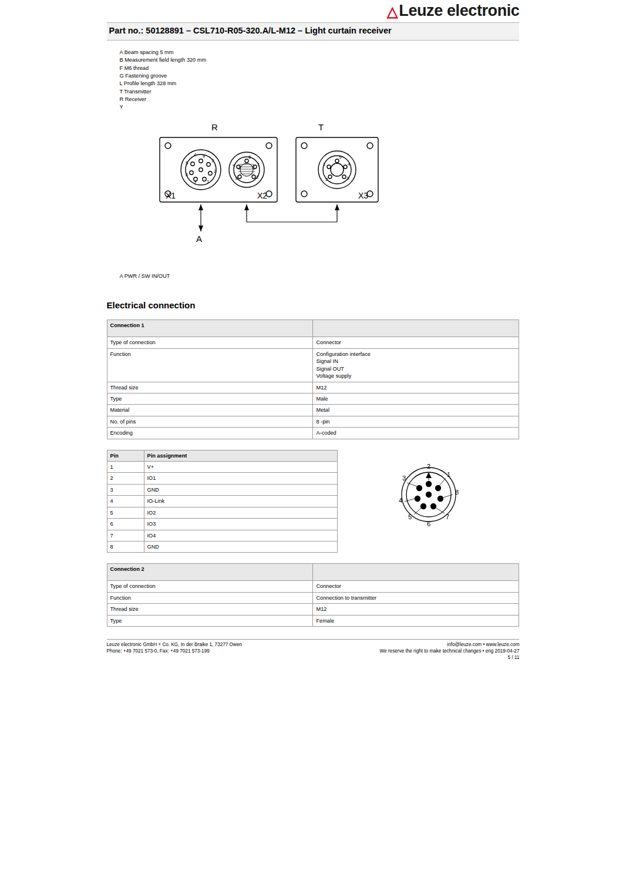△Leuze electronic
Part no.: 50128891 – CSL710-R05-320.A/L-M12 – Light curtain receiver
A Beam spacing 5 mm
B Measurement field length 320 mm
F M6 thread
G Fastening groove
L Profile length 328 mm
T Transmitter
R Receiver
Y
R T 8 3 2 1 7 6 5 4 X1 5 1 2 3 4 X2 5 4 3 2 1 X3 A
A PWR / SW IN/OUT
Electrical connection
| Connection 1 | |
| --- | --- |
| Type of connection | Connector |
| Function | Configuration interface Signal IN Signal OUT Voltage supply |
| Thread size | M12 |
| Type | Male |
| Material | Metal |
| No. of pins | 8 -pin |
| Encoding | A-coded |
| Pin | Pin assignment |
| --- | --- |
| 1 | V+ |
| 2 | IO1 |
| 3 | GND |
| 4 | IO-Link |
| 5 | IO2 |
| 6 | IO3 |
| 7 | IO4 |
| 8 | GND |
2 1 8 7 6 5 4 3
| Connection 2 | |
| --- | --- |
| Type of connection | Connector |
| Function | Connection to transmitter |
| Thread size | M12 |
| Type | Female |
Leuze electronic GmbH + Co. KG, In der Braike 1, 73277 Owen
Phone: +49 7021 573-0, Fax: +49 7021 573-199
info@leuze.com • www.leuze.com
We reserve the right to make technical changes • eng 2019-04-27
5 / 11